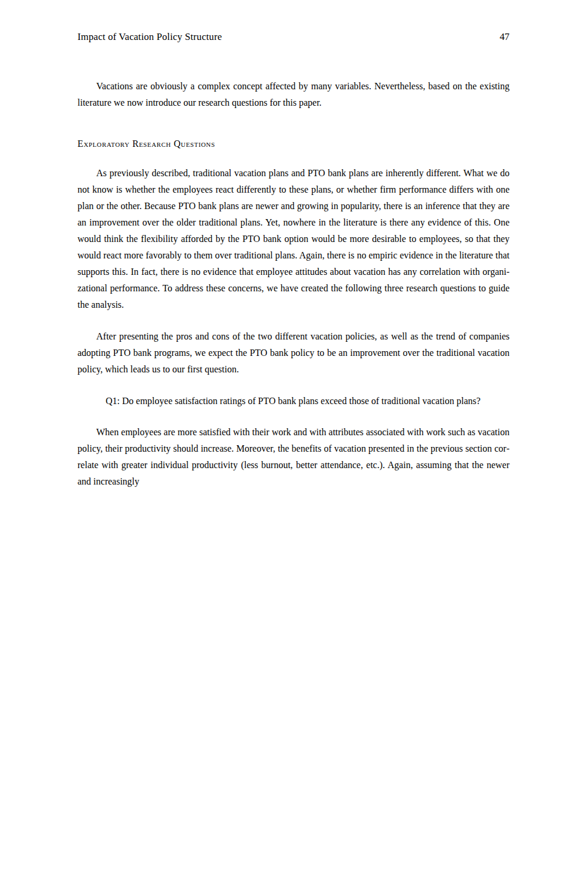Impact of Vacation Policy Structure 47
Vacations are obviously a complex concept affected by many variables. Nevertheless, based on the existing literature we now introduce our research questions for this paper.
Exploratory Research Questions
As previously described, traditional vacation plans and PTO bank plans are inherently different. What we do not know is whether the employees react differently to these plans, or whether firm performance differs with one plan or the other. Because PTO bank plans are newer and growing in popularity, there is an inference that they are an improvement over the older traditional plans. Yet, nowhere in the literature is there any evidence of this. One would think the flexibility afforded by the PTO bank option would be more desirable to employees, so that they would react more favorably to them over traditional plans. Again, there is no empiric evidence in the literature that supports this. In fact, there is no evidence that employee attitudes about vacation has any correlation with organizational performance. To address these concerns, we have created the following three research questions to guide the analysis.
After presenting the pros and cons of the two different vacation policies, as well as the trend of companies adopting PTO bank programs, we expect the PTO bank policy to be an improvement over the traditional vacation policy, which leads us to our first question.
Q1: Do employee satisfaction ratings of PTO bank plans exceed those of traditional vacation plans?
When employees are more satisfied with their work and with attributes associated with work such as vacation policy, their productivity should increase. Moreover, the benefits of vacation presented in the previous section correlate with greater individual productivity (less burnout, better attendance, etc.). Again, assuming that the newer and increasingly